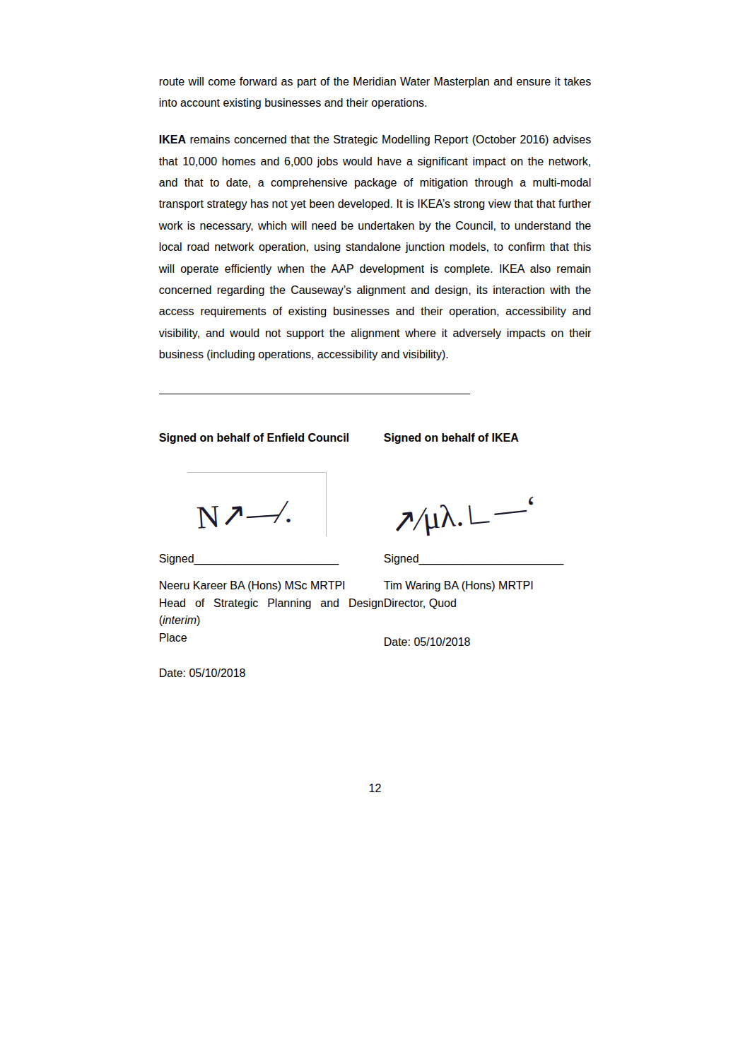route will come forward as part of the Meridian Water Masterplan and ensure it takes into account existing businesses and their operations.
IKEA remains concerned that the Strategic Modelling Report (October 2016) advises that 10,000 homes and 6,000 jobs would have a significant impact on the network, and that to date, a comprehensive package of mitigation through a multi-modal transport strategy has not yet been developed. It is IKEA’s strong view that that further work is necessary, which will need be undertaken by the Council, to understand the local road network operation, using standalone junction models, to confirm that this will operate efficiently when the AAP development is complete. IKEA also remain concerned regarding the Causeway’s alignment and design, its interaction with the access requirements of existing businesses and their operation, accessibility and visibility, and would not support the alignment where it adversely impacts on their business (including operations, accessibility and visibility).
| Signed on behalf of Enfield Council | Signed on behalf of IKEA |
| N↗—∕. Signed_______________________ | ↗⁄μλ.∟—‘ Signed_______________________ |
| Neeru Kareer BA (Hons) MSc MRTPI Head of Strategic Planning and Design ( interim ) Place Date: 05/10/2018 | Tim Waring BA (Hons) MRTPI Director, Quod Date: 05/10/2018 |
12